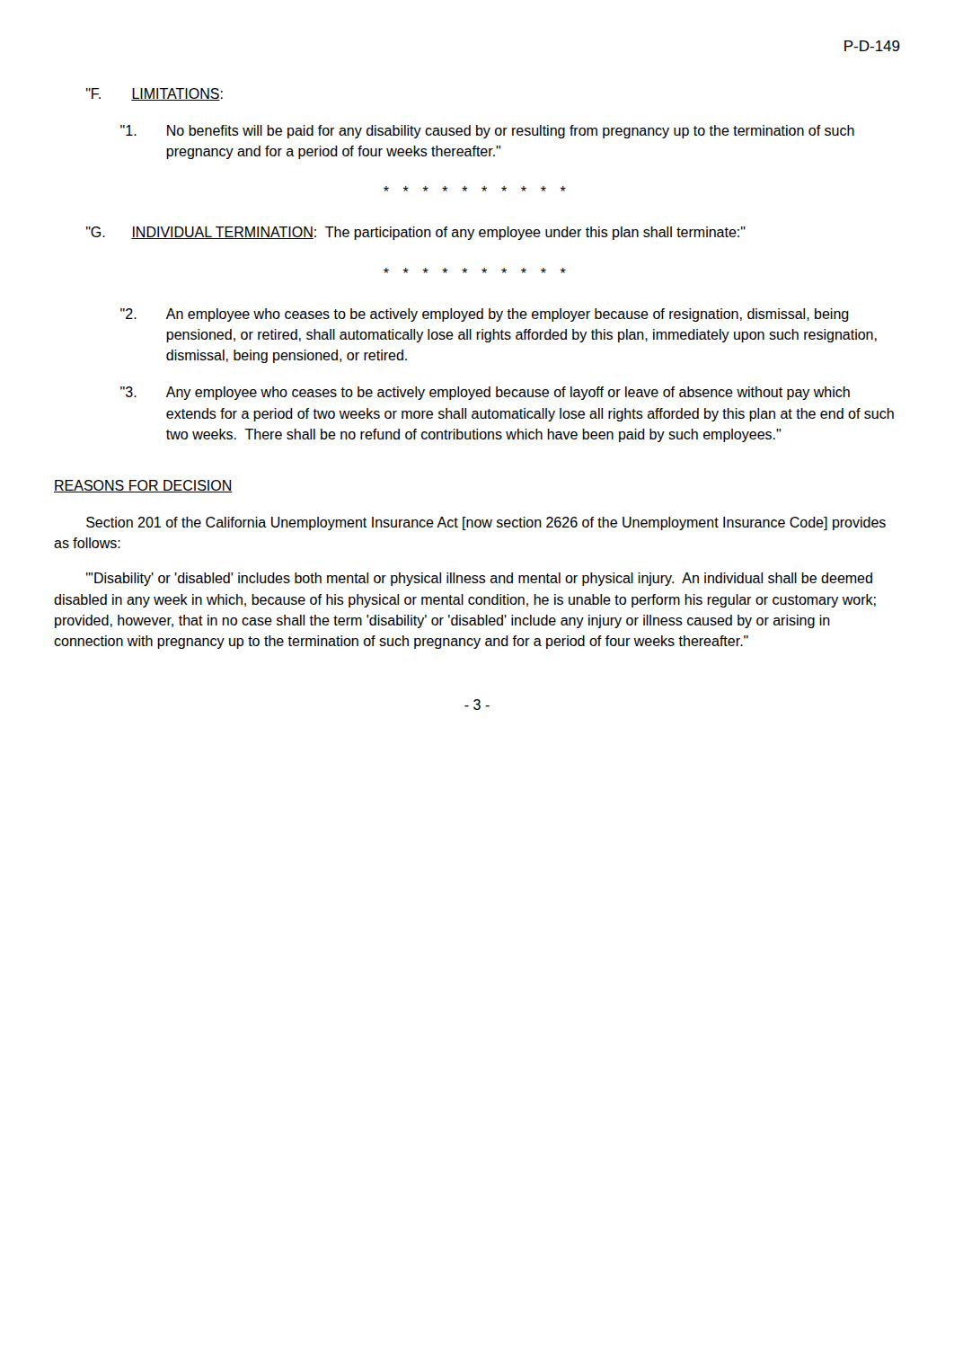P-D-149
"F.
LIMITATIONS:
"1.
No benefits will be paid for any disability caused by or resulting from pregnancy up to the termination of such pregnancy and for a period of four weeks thereafter."
* * * * * * * * * *
"G.
INDIVIDUAL TERMINATION: The participation of any employee under this plan shall terminate:"
* * * * * * * * * *
"2.
An employee who ceases to be actively employed by the employer because of resignation, dismissal, being pensioned, or retired, shall automatically lose all rights afforded by this plan, immediately upon such resignation, dismissal, being pensioned, or retired.
"3.
Any employee who ceases to be actively employed because of layoff or leave of absence without pay which extends for a period of two weeks or more shall automatically lose all rights afforded by this plan at the end of such two weeks. There shall be no refund of contributions which have been paid by such employees."
REASONS FOR DECISION
Section 201 of the California Unemployment Insurance Act [now section 2626 of the Unemployment Insurance Code] provides as follows:
"'Disability' or 'disabled' includes both mental or physical illness and mental or physical injury. An individual shall be deemed disabled in any week in which, because of his physical or mental condition, he is unable to perform his regular or customary work; provided, however, that in no case shall the term 'disability' or 'disabled' include any injury or illness caused by or arising in connection with pregnancy up to the termination of such pregnancy and for a period of four weeks thereafter."
- 3 -